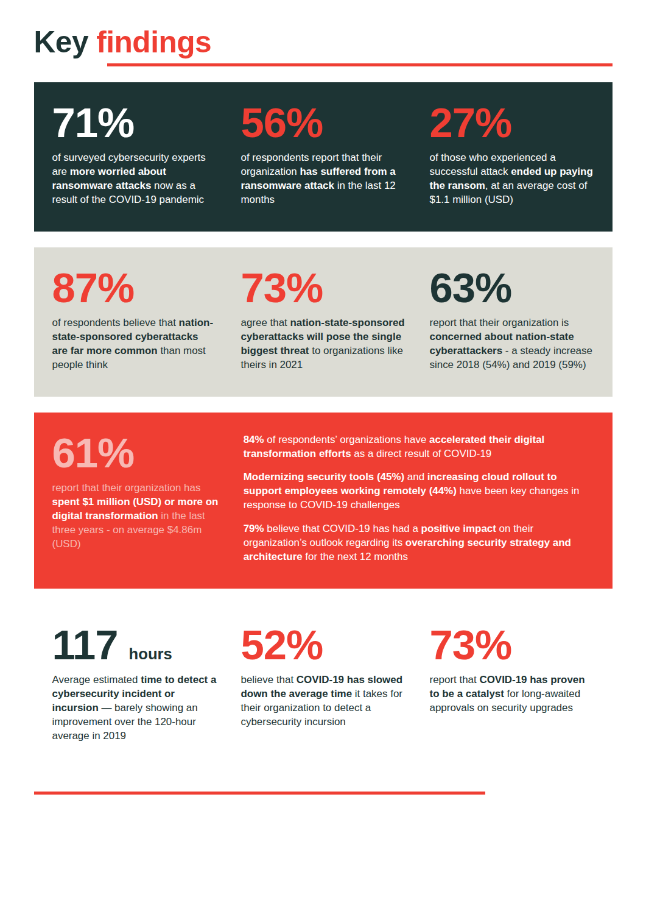Key findings
71%
of surveyed cybersecurity experts are more worried about ransomware attacks now as a result of the COVID-19 pandemic
56%
of respondents report that their organization has suffered from a ransomware attack in the last 12 months
27%
of those who experienced a successful attack ended up paying the ransom, at an average cost of $1.1 million (USD)
87%
of respondents believe that nation-state-sponsored cyberattacks are far more common than most people think
73%
agree that nation-state-sponsored cyberattacks will pose the single biggest threat to organizations like theirs in 2021
63%
report that their organization is concerned about nation-state cyberattackers - a steady increase since 2018 (54%) and 2019 (59%)
61%
report that their organization has spent $1 million (USD) or more on digital transformation in the last three years - on average $4.86m (USD)
84% of respondents’ organizations have accelerated their digital transformation efforts as a direct result of COVID-19
Modernizing security tools (45%) and increasing cloud rollout to support employees working remotely (44%) have been key changes in response to COVID-19 challenges
79% believe that COVID-19 has had a positive impact on their organization’s outlook regarding its overarching security strategy and architecture for the next 12 months
117 hours
Average estimated time to detect a cybersecurity incident or incursion — barely showing an improvement over the 120-hour average in 2019
52%
believe that COVID-19 has slowed down the average time it takes for their organization to detect a cybersecurity incursion
73%
report that COVID-19 has proven to be a catalyst for long-awaited approvals on security upgrades